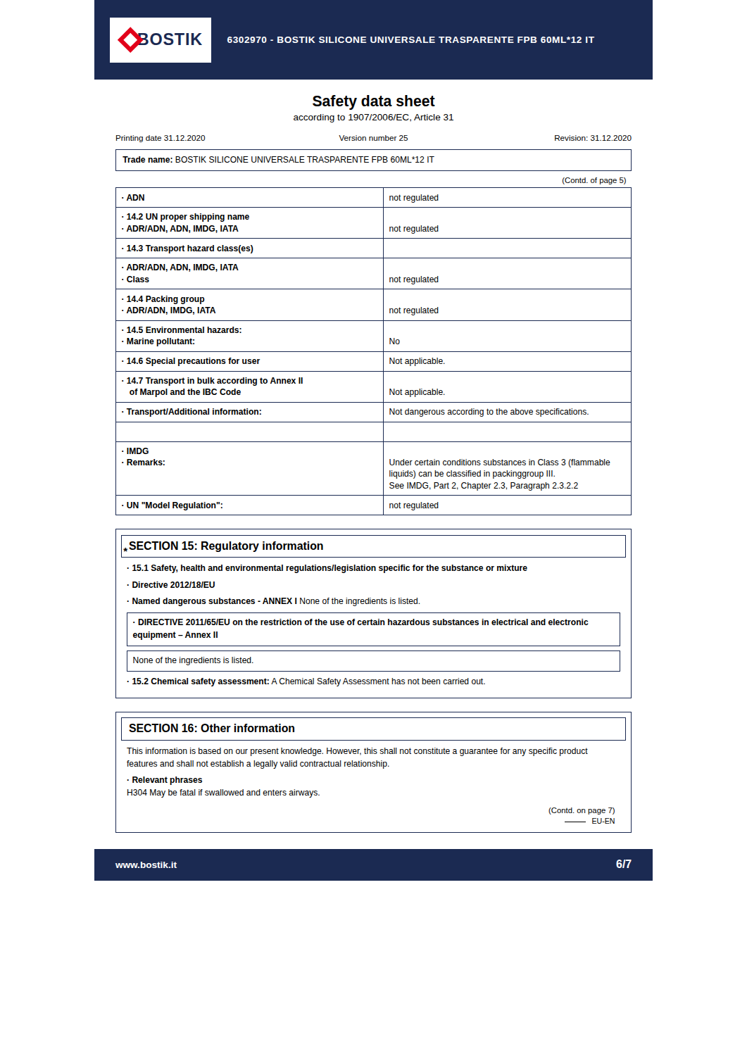BOSTIK
6302970 - BOSTIK SILICONE UNIVERSALE TRASPARENTE FPB 60ML*12 IT
Safety data sheet
according to 1907/2006/EC, Article 31
Printing date 31.12.2020
Version number 25
Revision: 31.12.2020
Trade name: BOSTIK SILICONE UNIVERSALE TRASPARENTE FPB 60ML*12 IT
(Contd. of page 5)
| ADN | not regulated |
| 14.2 UN proper shipping name ADR/ADN, ADN, IMDG, IATA | not regulated |
| 14.3 Transport hazard class(es) | |
| ADR/ADN, ADN, IMDG, IATA Class | not regulated |
| 14.4 Packing group ADR/ADN, IMDG, IATA | not regulated |
| 14.5 Environmental hazards: Marine pollutant: | No |
| 14.6 Special precautions for user | Not applicable. |
| 14.7 Transport in bulk according to Annex II of Marpol and the IBC Code | Not applicable. |
| Transport/Additional information: | Not dangerous according to the above specifications. |
| IMDG Remarks: | Under certain conditions substances in Class 3 (flammable liquids) can be classified in packinggroup III. See IMDG, Part 2, Chapter 2.3, Paragraph 2.3.2.2 |
| UN "Model Regulation": | not regulated |
*
SECTION 15: Regulatory information
15.1 Safety, health and environmental regulations/legislation specific for the substance or mixture
Directive 2012/18/EU
Named dangerous substances - ANNEX I None of the ingredients is listed.
DIRECTIVE 2011/65/EU on the restriction of the use of certain hazardous substances in electrical and electronic equipment – Annex II
None of the ingredients is listed.
15.2 Chemical safety assessment: A Chemical Safety Assessment has not been carried out.
SECTION 16: Other information
This information is based on our present knowledge. However, this shall not constitute a guarantee for any specific product features and shall not establish a legally valid contractual relationship.
Relevant phrases
H304 May be fatal if swallowed and enters airways.
(Contd. on page 7)
EU-EN
www.bostik.it
6/7